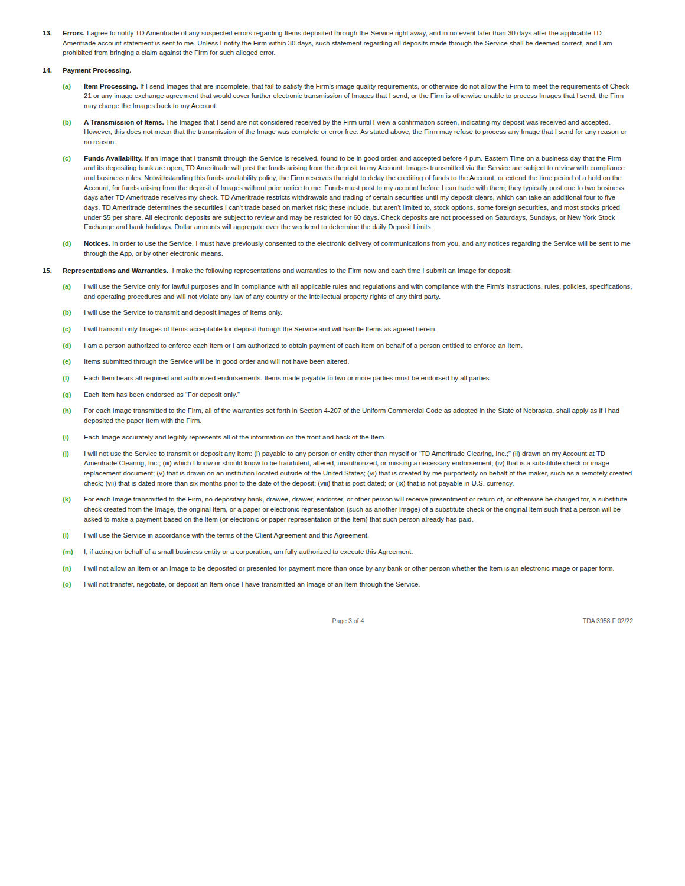13.
Errors. I agree to notify TD Ameritrade of any suspected errors regarding Items deposited through the Service right away, and in no event later than 30 days after the applicable TD Ameritrade account statement is sent to me. Unless I notify the Firm within 30 days, such statement regarding all deposits made through the Service shall be deemed correct, and I am prohibited from bringing a claim against the Firm for such alleged error.
14.
Payment Processing.
(a)
Item Processing. If I send Images that are incomplete, that fail to satisfy the Firm's image quality requirements, or otherwise do not allow the Firm to meet the requirements of Check 21 or any image exchange agreement that would cover further electronic transmission of Images that I send, or the Firm is otherwise unable to process Images that I send, the Firm may charge the Images back to my Account.
(b)
A Transmission of Items. The Images that I send are not considered received by the Firm until I view a confirmation screen, indicating my deposit was received and accepted. However, this does not mean that the transmission of the Image was complete or error free. As stated above, the Firm may refuse to process any Image that I send for any reason or no reason.
(c)
Funds Availability. If an Image that I transmit through the Service is received, found to be in good order, and accepted before 4 p.m. Eastern Time on a business day that the Firm and its depositing bank are open, TD Ameritrade will post the funds arising from the deposit to my Account. Images transmitted via the Service are subject to review with compliance and business rules. Notwithstanding this funds availability policy, the Firm reserves the right to delay the crediting of funds to the Account, or extend the time period of a hold on the Account, for funds arising from the deposit of Images without prior notice to me. Funds must post to my account before I can trade with them; they typically post one to two business days after TD Ameritrade receives my check. TD Ameritrade restricts withdrawals and trading of certain securities until my deposit clears, which can take an additional four to five days. TD Ameritrade determines the securities I can't trade based on market risk; these include, but aren't limited to, stock options, some foreign securities, and most stocks priced under $5 per share. All electronic deposits are subject to review and may be restricted for 60 days. Check deposits are not processed on Saturdays, Sundays, or New York Stock Exchange and bank holidays. Dollar amounts will aggregate over the weekend to determine the daily Deposit Limits.
(d)
Notices. In order to use the Service, I must have previously consented to the electronic delivery of communications from you, and any notices regarding the Service will be sent to me through the App, or by other electronic means.
15.
Representations and Warranties. I make the following representations and warranties to the Firm now and each time I submit an Image for deposit:
(a)
I will use the Service only for lawful purposes and in compliance with all applicable rules and regulations and with compliance with the Firm's instructions, rules, policies, specifications, and operating procedures and will not violate any law of any country or the intellectual property rights of any third party.
(b)
I will use the Service to transmit and deposit Images of Items only.
(c)
I will transmit only Images of Items acceptable for deposit through the Service and will handle Items as agreed herein.
(d)
I am a person authorized to enforce each Item or I am authorized to obtain payment of each Item on behalf of a person entitled to enforce an Item.
(e)
Items submitted through the Service will be in good order and will not have been altered.
(f)
Each Item bears all required and authorized endorsements. Items made payable to two or more parties must be endorsed by all parties.
(g)
Each Item has been endorsed as “For deposit only.”
(h)
For each Image transmitted to the Firm, all of the warranties set forth in Section 4-207 of the Uniform Commercial Code as adopted in the State of Nebraska, shall apply as if I had deposited the paper Item with the Firm.
(i)
Each Image accurately and legibly represents all of the information on the front and back of the Item.
(j)
I will not use the Service to transmit or deposit any Item: (i) payable to any person or entity other than myself or “TD Ameritrade Clearing, Inc.;” (ii) drawn on my Account at TD Ameritrade Clearing, Inc.; (iii) which I know or should know to be fraudulent, altered, unauthorized, or missing a necessary endorsement; (iv) that is a substitute check or image replacement document; (v) that is drawn on an institution located outside of the United States; (vi) that is created by me purportedly on behalf of the maker, such as a remotely created check; (vii) that is dated more than six months prior to the date of the deposit; (viii) that is post-dated; or (ix) that is not payable in U.S. currency.
(k)
For each Image transmitted to the Firm, no depositary bank, drawee, drawer, endorser, or other person will receive presentment or return of, or otherwise be charged for, a substitute check created from the Image, the original Item, or a paper or electronic representation (such as another Image) of a substitute check or the original Item such that a person will be asked to make a payment based on the Item (or electronic or paper representation of the Item) that such person already has paid.
(l)
I will use the Service in accordance with the terms of the Client Agreement and this Agreement.
(m)
I, if acting on behalf of a small business entity or a corporation, am fully authorized to execute this Agreement.
(n)
I will not allow an Item or an Image to be deposited or presented for payment more than once by any bank or other person whether the Item is an electronic image or paper form.
(o)
I will not transfer, negotiate, or deposit an Item once I have transmitted an Image of an Item through the Service.
Page 3 of 4
TDA 3958 F 02/22